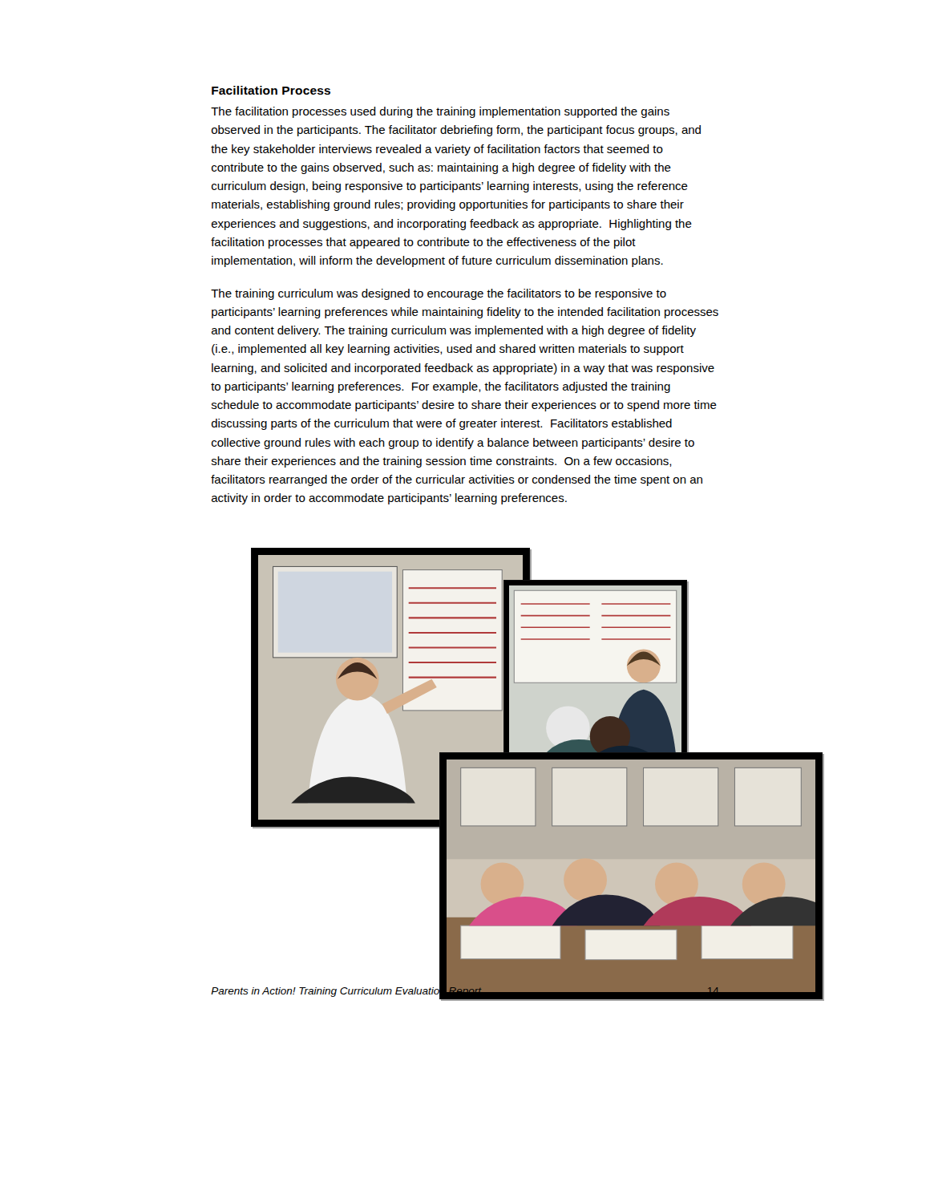Facilitation Process
The facilitation processes used during the training implementation supported the gains observed in the participants. The facilitator debriefing form, the participant focus groups, and the key stakeholder interviews revealed a variety of facilitation factors that seemed to contribute to the gains observed, such as: maintaining a high degree of fidelity with the curriculum design, being responsive to participants’ learning interests, using the reference materials, establishing ground rules; providing opportunities for participants to share their experiences and suggestions, and incorporating feedback as appropriate. Highlighting the facilitation processes that appeared to contribute to the effectiveness of the pilot implementation, will inform the development of future curriculum dissemination plans.
The training curriculum was designed to encourage the facilitators to be responsive to participants’ learning preferences while maintaining fidelity to the intended facilitation processes and content delivery. The training curriculum was implemented with a high degree of fidelity (i.e., implemented all key learning activities, used and shared written materials to support learning, and solicited and incorporated feedback as appropriate) in a way that was responsive to participants’ learning preferences. For example, the facilitators adjusted the training schedule to accommodate participants’ desire to share their experiences or to spend more time discussing parts of the curriculum that were of greater interest. Facilitators established collective ground rules with each group to identify a balance between participants’ desire to share their experiences and the training session time constraints. On a few occasions, facilitators rearranged the order of the curricular activities or condensed the time spent on an activity in order to accommodate participants’ learning preferences.
Parents in Action! Training Curriculum Evaluation Report …………………………………………………………………………………… 14